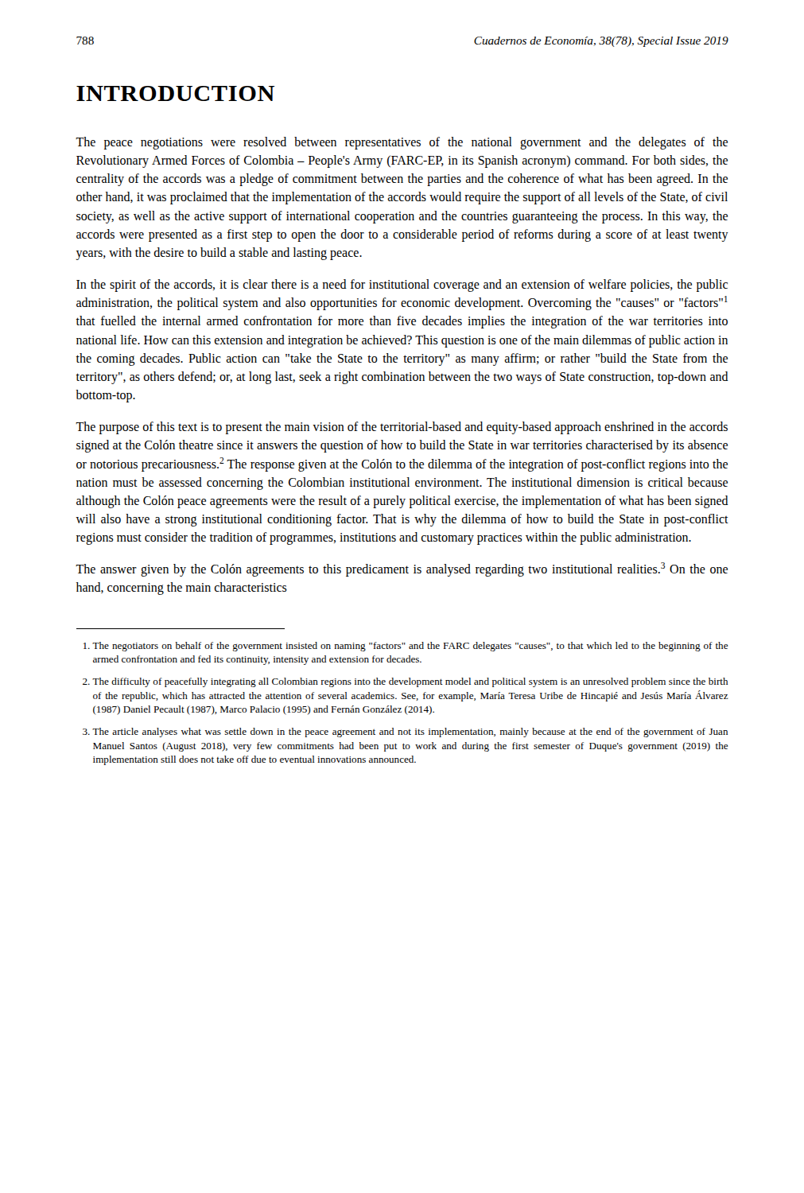788 Cuadernos de Economía, 38(78), Special Issue 2019
INTRODUCTION
The peace negotiations were resolved between representatives of the national government and the delegates of the Revolutionary Armed Forces of Colombia – People's Army (FARC-EP, in its Spanish acronym) command. For both sides, the centrality of the accords was a pledge of commitment between the parties and the coherence of what has been agreed. In the other hand, it was proclaimed that the implementation of the accords would require the support of all levels of the State, of civil society, as well as the active support of international cooperation and the countries guaranteeing the process. In this way, the accords were presented as a first step to open the door to a considerable period of reforms during a score of at least twenty years, with the desire to build a stable and lasting peace.
In the spirit of the accords, it is clear there is a need for institutional coverage and an extension of welfare policies, the public administration, the political system and also opportunities for economic development. Overcoming the "causes" or "factors"1 that fuelled the internal armed confrontation for more than five decades implies the integration of the war territories into national life. How can this extension and integration be achieved? This question is one of the main dilemmas of public action in the coming decades. Public action can "take the State to the territory" as many affirm; or rather "build the State from the territory", as others defend; or, at long last, seek a right combination between the two ways of State construction, top-down and bottom-top.
The purpose of this text is to present the main vision of the territorial-based and equity-based approach enshrined in the accords signed at the Colón theatre since it answers the question of how to build the State in war territories characterised by its absence or notorious precariousness.2 The response given at the Colón to the dilemma of the integration of post-conflict regions into the nation must be assessed concerning the Colombian institutional environment. The institutional dimension is critical because although the Colón peace agreements were the result of a purely political exercise, the implementation of what has been signed will also have a strong institutional conditioning factor. That is why the dilemma of how to build the State in post-conflict regions must consider the tradition of programmes, institutions and customary practices within the public administration.
The answer given by the Colón agreements to this predicament is analysed regarding two institutional realities.3 On the one hand, concerning the main characteristics
The negotiators on behalf of the government insisted on naming "factors" and the FARC delegates "causes", to that which led to the beginning of the armed confrontation and fed its continuity, intensity and extension for decades.
The difficulty of peacefully integrating all Colombian regions into the development model and political system is an unresolved problem since the birth of the republic, which has attracted the attention of several academics. See, for example, María Teresa Uribe de Hincapié and Jesús María Álvarez (1987) Daniel Pecault (1987), Marco Palacio (1995) and Fernán González (2014).
The article analyses what was settle down in the peace agreement and not its implementation, mainly because at the end of the government of Juan Manuel Santos (August 2018), very few commitments had been put to work and during the first semester of Duque's government (2019) the implementation still does not take off due to eventual innovations announced.